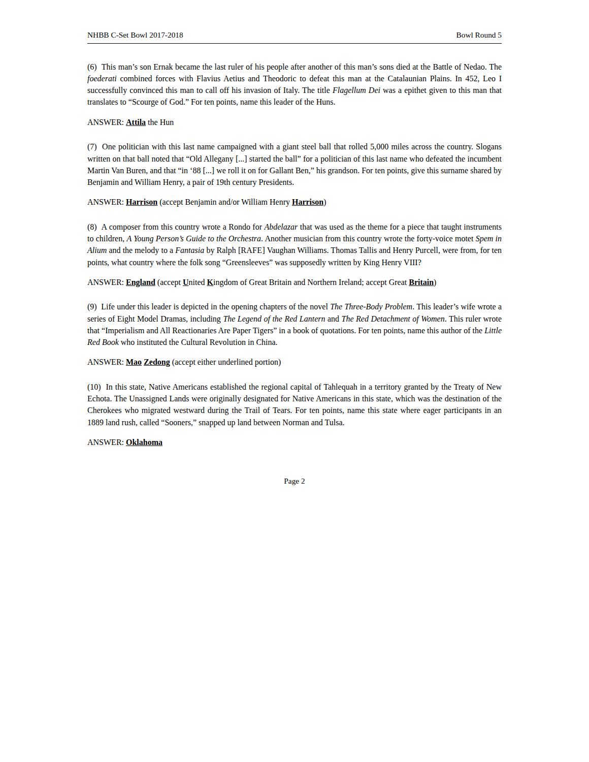NHBB C-Set Bowl 2017-2018 Bowl Round 5
(6) This man’s son Ernak became the last ruler of his people after another of this man’s sons died at the Battle of Nedao. The foederati combined forces with Flavius Aetius and Theodoric to defeat this man at the Catalaunian Plains. In 452, Leo I successfully convinced this man to call off his invasion of Italy. The title Flagellum Dei was a epithet given to this man that translates to “Scourge of God.” For ten points, name this leader of the Huns.
ANSWER: Attila the Hun
(7) One politician with this last name campaigned with a giant steel ball that rolled 5,000 miles across the country. Slogans written on that ball noted that “Old Allegany [...] started the ball” for a politician of this last name who defeated the incumbent Martin Van Buren, and that “in ‘88 [...] we roll it on for Gallant Ben,” his grandson. For ten points, give this surname shared by Benjamin and William Henry, a pair of 19th century Presidents.
ANSWER: Harrison (accept Benjamin and/or William Henry Harrison)
(8) A composer from this country wrote a Rondo for Abdelazar that was used as the theme for a piece that taught instruments to children, A Young Person’s Guide to the Orchestra. Another musician from this country wrote the forty-voice motet Spem in Alium and the melody to a Fantasia by Ralph [RAFE] Vaughan Williams. Thomas Tallis and Henry Purcell, were from, for ten points, what country where the folk song “Greensleeves” was supposedly written by King Henry VIII?
ANSWER: England (accept United Kingdom of Great Britain and Northern Ireland; accept Great Britain)
(9) Life under this leader is depicted in the opening chapters of the novel The Three-Body Problem. This leader’s wife wrote a series of Eight Model Dramas, including The Legend of the Red Lantern and The Red Detachment of Women. This ruler wrote that “Imperialism and All Reactionaries Are Paper Tigers” in a book of quotations. For ten points, name this author of the Little Red Book who instituted the Cultural Revolution in China.
ANSWER: Mao Zedong (accept either underlined portion)
(10) In this state, Native Americans established the regional capital of Tahlequah in a territory granted by the Treaty of New Echota. The Unassigned Lands were originally designated for Native Americans in this state, which was the destination of the Cherokees who migrated westward during the Trail of Tears. For ten points, name this state where eager participants in an 1889 land rush, called “Sooners,” snapped up land between Norman and Tulsa.
ANSWER: Oklahoma
Page 2